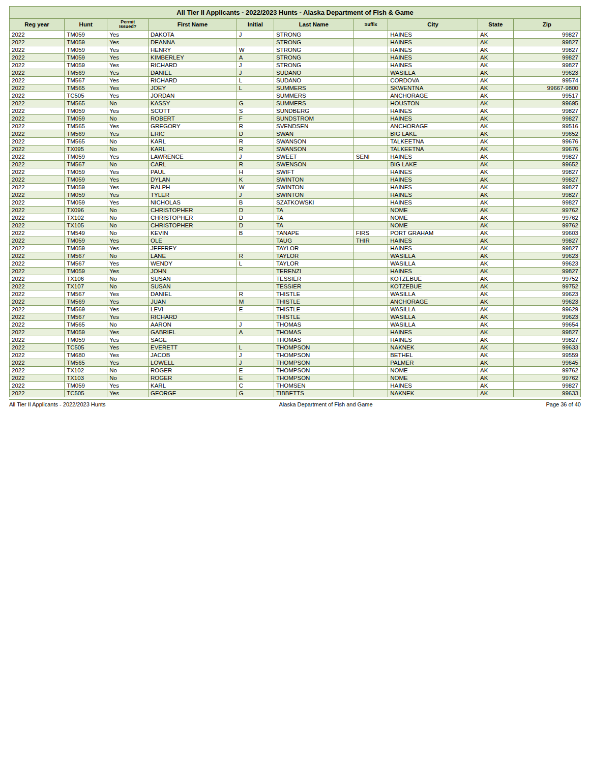All Tier II Applicants - 2022/2023 Hunts - Alaska Department of Fish & Game
| Reg year | Hunt | Permit Issued? | First Name | Initial | Last Name | Suffix | City | State | Zip |
| --- | --- | --- | --- | --- | --- | --- | --- | --- | --- |
| 2022 | TM059 | Yes | DAKOTA | J | STRONG | | HAINES | AK | 99827 |
| 2022 | TM059 | Yes | DEANNA | | STRONG | | HAINES | AK | 99827 |
| 2022 | TM059 | Yes | HENRY | W | STRONG | | HAINES | AK | 99827 |
| 2022 | TM059 | Yes | KIMBERLEY | A | STRONG | | HAINES | AK | 99827 |
| 2022 | TM059 | Yes | RICHARD | J | STRONG | | HAINES | AK | 99827 |
| 2022 | TM569 | Yes | DANIEL | J | SUDANO | | WASILLA | AK | 99623 |
| 2022 | TM567 | Yes | RICHARD | L | SUDANO | | CORDOVA | AK | 99574 |
| 2022 | TM565 | Yes | JOEY | L | SUMMERS | | SKWENTNA | AK | 99667-9800 |
| 2022 | TC505 | Yes | JORDAN | | SUMMERS | | ANCHORAGE | AK | 99517 |
| 2022 | TM565 | No | KASSY | G | SUMMERS | | HOUSTON | AK | 99695 |
| 2022 | TM059 | Yes | SCOTT | S | SUNDBERG | | HAINES | AK | 99827 |
| 2022 | TM059 | No | ROBERT | F | SUNDSTROM | | HAINES | AK | 99827 |
| 2022 | TM565 | Yes | GREGORY | R | SVENDSEN | | ANCHORAGE | AK | 99516 |
| 2022 | TM569 | Yes | ERIC | D | SWAN | | BIG LAKE | AK | 99652 |
| 2022 | TM565 | No | KARL | R | SWANSON | | TALKEETNA | AK | 99676 |
| 2022 | TX095 | No | KARL | R | SWANSON | | TALKEETNA | AK | 99676 |
| 2022 | TM059 | Yes | LAWRENCE | J | SWEET | SENI | HAINES | AK | 99827 |
| 2022 | TM567 | No | CARL | R | SWENSON | | BIG LAKE | AK | 99652 |
| 2022 | TM059 | Yes | PAUL | H | SWIFT | | HAINES | AK | 99827 |
| 2022 | TM059 | Yes | DYLAN | K | SWINTON | | HAINES | AK | 99827 |
| 2022 | TM059 | Yes | RALPH | W | SWINTON | | HAINES | AK | 99827 |
| 2022 | TM059 | Yes | TYLER | J | SWINTON | | HAINES | AK | 99827 |
| 2022 | TM059 | Yes | NICHOLAS | B | SZATKOWSKI | | HAINES | AK | 99827 |
| 2022 | TX096 | No | CHRISTOPHER | D | TA | | NOME | AK | 99762 |
| 2022 | TX102 | No | CHRISTOPHER | D | TA | | NOME | AK | 99762 |
| 2022 | TX105 | No | CHRISTOPHER | D | TA | | NOME | AK | 99762 |
| 2022 | TM549 | No | KEVIN | B | TANAPE | FIRS | PORT GRAHAM | AK | 99603 |
| 2022 | TM059 | Yes | OLE | | TAUG | THIR | HAINES | AK | 99827 |
| 2022 | TM059 | Yes | JEFFREY | | TAYLOR | | HAINES | AK | 99827 |
| 2022 | TM567 | No | LANE | R | TAYLOR | | WASILLA | AK | 99623 |
| 2022 | TM567 | Yes | WENDY | L | TAYLOR | | WASILLA | AK | 99623 |
| 2022 | TM059 | Yes | JOHN | | TERENZI | | HAINES | AK | 99827 |
| 2022 | TX106 | No | SUSAN | | TESSIER | | KOTZEBUE | AK | 99752 |
| 2022 | TX107 | No | SUSAN | | TESSIER | | KOTZEBUE | AK | 99752 |
| 2022 | TM567 | Yes | DANIEL | R | THISTLE | | WASILLA | AK | 99623 |
| 2022 | TM569 | Yes | JUAN | M | THISTLE | | ANCHORAGE | AK | 99623 |
| 2022 | TM569 | Yes | LEVI | E | THISTLE | | WASILLA | AK | 99629 |
| 2022 | TM567 | Yes | RICHARD | | THISTLE | | WASILLA | AK | 99623 |
| 2022 | TM565 | No | AARON | J | THOMAS | | WASILLA | AK | 99654 |
| 2022 | TM059 | Yes | GABRIEL | A | THOMAS | | HAINES | AK | 99827 |
| 2022 | TM059 | Yes | SAGE | | THOMAS | | HAINES | AK | 99827 |
| 2022 | TC505 | Yes | EVERETT | L | THOMPSON | | NAKNEK | AK | 99633 |
| 2022 | TM680 | Yes | JACOB | J | THOMPSON | | BETHEL | AK | 99559 |
| 2022 | TM565 | Yes | LOWELL | J | THOMPSON | | PALMER | AK | 99645 |
| 2022 | TX102 | No | ROGER | E | THOMPSON | | NOME | AK | 99762 |
| 2022 | TX103 | No | ROGER | E | THOMPSON | | NOME | AK | 99762 |
| 2022 | TM059 | Yes | KARL | C | THOMSEN | | HAINES | AK | 99827 |
| 2022 | TC505 | Yes | GEORGE | G | TIBBETTS | | NAKNEK | AK | 99633 |
All Tier II Applicants - 2022/2023 Hunts Alaska Department of Fish and Game Page 36 of 40